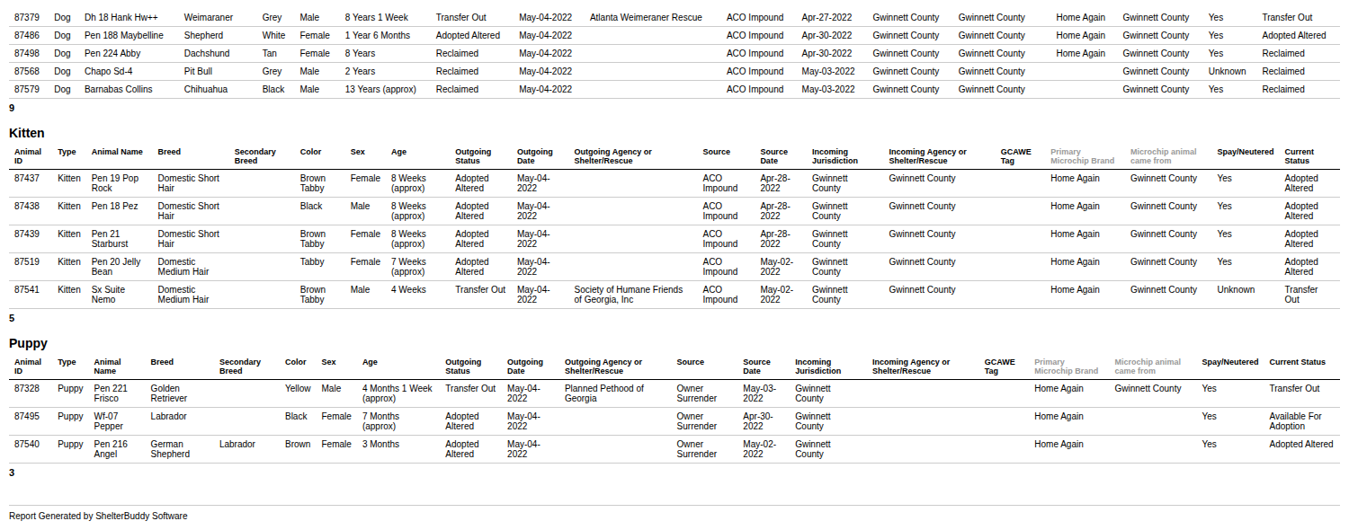| 87379 | Dog | Dh 18 Hank Hw++ | Weimaraner | | Grey | Male | 8 Years 1 Week | Transfer Out | May-04-2022 | Atlanta Weimeraner Rescue | ACO Impound | Apr-27-2022 | Gwinnett County | Gwinnett County | | Home Again | Gwinnett County | Yes | Transfer Out |
| 87486 | Dog | Pen 188 Maybelline | Shepherd | | White | Female | 1 Year 6 Months | Adopted Altered | May-04-2022 | | ACO Impound | Apr-30-2022 | Gwinnett County | Gwinnett County | | Home Again | Gwinnett County | Yes | Adopted Altered |
| 87498 | Dog | Pen 224 Abby | Dachshund | | Tan | Female | 8 Years | Reclaimed | May-04-2022 | | ACO Impound | Apr-30-2022 | Gwinnett County | Gwinnett County | | Home Again | Gwinnett County | Yes | Reclaimed |
| 87568 | Dog | Chapo Sd-4 | Pit Bull | | Grey | Male | 2 Years | Reclaimed | May-04-2022 | | ACO Impound | May-03-2022 | Gwinnett County | Gwinnett County | | | Gwinnett County | Unknown | Reclaimed |
| 87579 | Dog | Barnabas Collins | Chihuahua | | Black | Male | 13 Years (approx) | Reclaimed | May-04-2022 | | ACO Impound | May-03-2022 | Gwinnett County | Gwinnett County | | | Gwinnett County | Yes | Reclaimed |
9
Kitten
| Animal ID | Type | Animal Name | Breed | Secondary Breed | Color | Sex | Age | Outgoing Status | Outgoing Date | Outgoing Agency or Shelter/Rescue | Source | Source Date | Incoming Jurisdiction | Incoming Agency or Shelter/Rescue | GCAWE Tag | Primary Microchip Brand | Microchip animal came from | Spay/Neutered | Current Status |
| --- | --- | --- | --- | --- | --- | --- | --- | --- | --- | --- | --- | --- | --- | --- | --- | --- | --- | --- | --- |
| 87437 | Kitten | Pen 19 Pop Rock | Domestic Short Hair | | Brown Tabby | Female | 8 Weeks (approx) | Adopted Altered | May-04-2022 | | ACO Impound | Apr-28-2022 | Gwinnett County | Gwinnett County | | Home Again | Gwinnett County | Yes | Adopted Altered |
| 87438 | Kitten | Pen 18 Pez | Domestic Short Hair | | Black | Male | 8 Weeks (approx) | Adopted Altered | May-04-2022 | | ACO Impound | Apr-28-2022 | Gwinnett County | Gwinnett County | | Home Again | Gwinnett County | Yes | Adopted Altered |
| 87439 | Kitten | Pen 21 Starburst | Domestic Short Hair | | Brown Tabby | Female | 8 Weeks (approx) | Adopted Altered | May-04-2022 | | ACO Impound | Apr-28-2022 | Gwinnett County | Gwinnett County | | Home Again | Gwinnett County | Yes | Adopted Altered |
| 87519 | Kitten | Pen 20 Jelly Bean | Domestic Medium Hair | | Tabby | Female | 7 Weeks (approx) | Adopted Altered | May-04-2022 | | ACO Impound | May-02-2022 | Gwinnett County | Gwinnett County | | Home Again | Gwinnett County | Yes | Adopted Altered |
| 87541 | Kitten | Sx Suite Nemo | Domestic Medium Hair | | Brown Tabby | Male | 4 Weeks | Transfer Out | May-04-2022 | Society of Humane Friends of Georgia, Inc | ACO Impound | May-02-2022 | Gwinnett County | Gwinnett County | | Home Again | Gwinnett County | Unknown | Transfer Out |
5
Puppy
| Animal ID | Type | Animal Name | Breed | Secondary Breed | Color | Sex | Age | Outgoing Status | Outgoing Date | Outgoing Agency or Shelter/Rescue | Source | Source Date | Incoming Jurisdiction | Incoming Agency or Shelter/Rescue | GCAWE Tag | Primary Microchip Brand | Microchip animal came from | Spay/Neutered | Current Status |
| --- | --- | --- | --- | --- | --- | --- | --- | --- | --- | --- | --- | --- | --- | --- | --- | --- | --- | --- | --- |
| 87328 | Puppy | Pen 221 Frisco | Golden Retriever | | Yellow | Male | 4 Months 1 Week (approx) | Transfer Out | May-04-2022 | Planned Pethood of Georgia | Owner Surrender | May-03-2022 | Gwinnett County | | | Home Again | Gwinnett County | Yes | Transfer Out |
| 87495 | Puppy | Wf-07 Pepper | Labrador | | Black | Female | 7 Months (approx) | Adopted Altered | May-04-2022 | | Owner Surrender | Apr-30-2022 | Gwinnett County | | | Home Again | | Yes | Available For Adoption |
| 87540 | Puppy | Pen 216 Angel | German Shepherd | Labrador | Brown | Female | 3 Months | Adopted Altered | May-04-2022 | | Owner Surrender | May-02-2022 | Gwinnett County | | | Home Again | | Yes | Adopted Altered |
3
Report Generated by ShelterBuddy Software